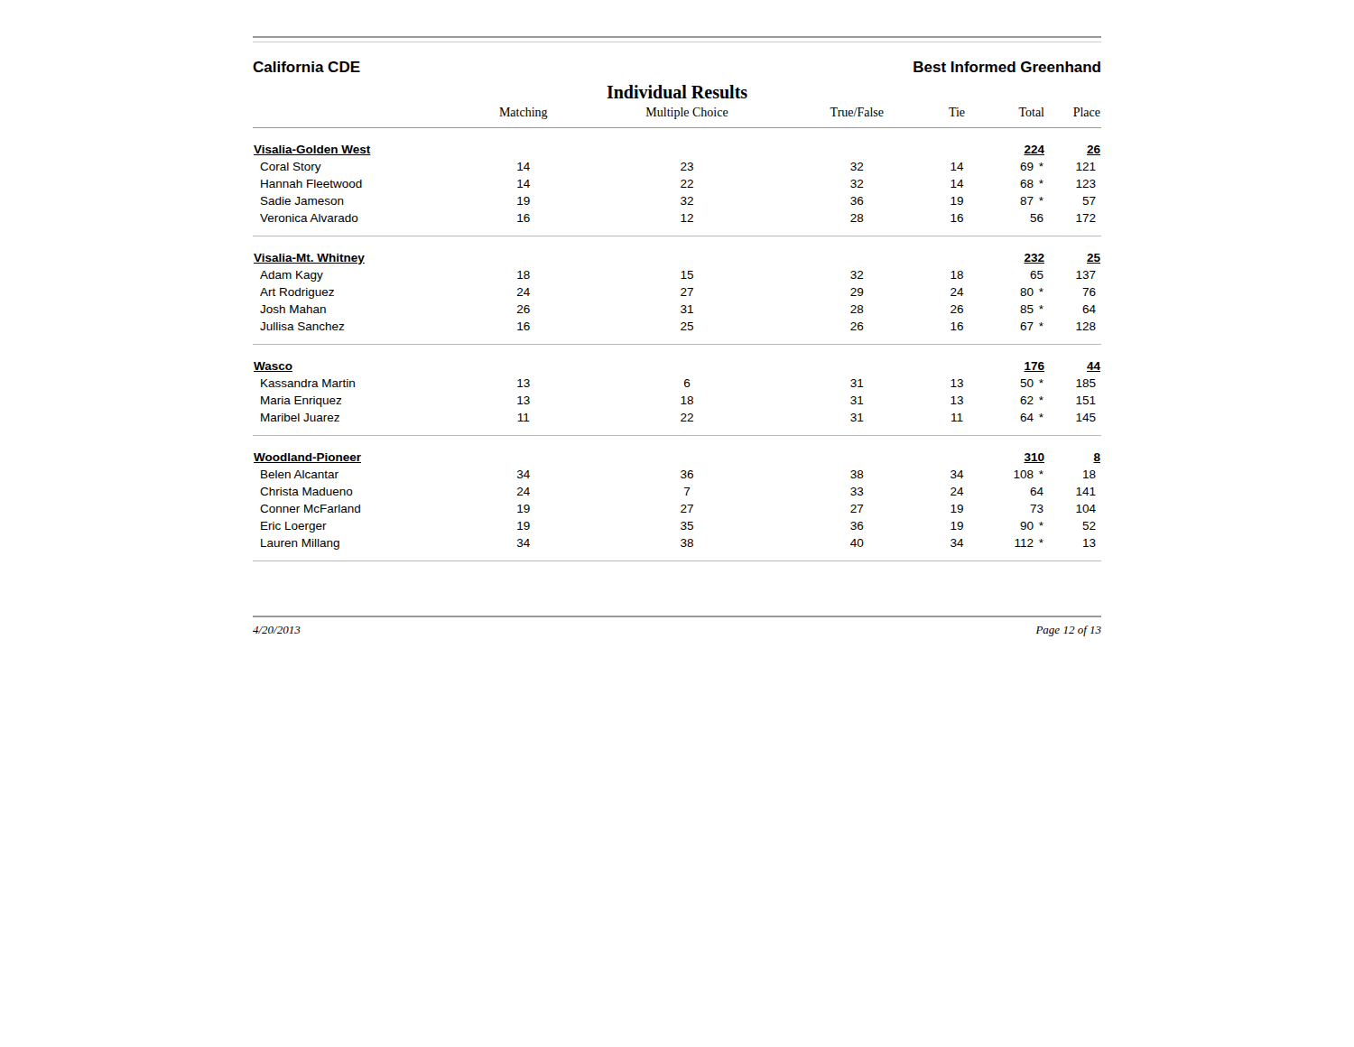California CDE
Best Informed Greenhand
Individual Results
| | Matching | Multiple Choice | True/False | Tie | Total | Place |
| --- | --- | --- | --- | --- | --- | --- |
| Visalia-Golden West | | | | | 224 | 26 |
| Coral Story | 14 | 23 | 32 | 14 | 69 * | 121 |
| Hannah Fleetwood | 14 | 22 | 32 | 14 | 68 * | 123 |
| Sadie Jameson | 19 | 32 | 36 | 19 | 87 * | 57 |
| Veronica Alvarado | 16 | 12 | 28 | 16 | 56 | 172 |
| Visalia-Mt. Whitney | | | | | 232 | 25 |
| Adam Kagy | 18 | 15 | 32 | 18 | 65 | 137 |
| Art Rodriguez | 24 | 27 | 29 | 24 | 80 * | 76 |
| Josh Mahan | 26 | 31 | 28 | 26 | 85 * | 64 |
| Jullisa Sanchez | 16 | 25 | 26 | 16 | 67 * | 128 |
| Wasco | | | | | 176 | 44 |
| Kassandra Martin | 13 | 6 | 31 | 13 | 50 * | 185 |
| Maria Enriquez | 13 | 18 | 31 | 13 | 62 * | 151 |
| Maribel Juarez | 11 | 22 | 31 | 11 | 64 * | 145 |
| Woodland-Pioneer | | | | | 310 | 8 |
| Belen Alcantar | 34 | 36 | 38 | 34 | 108 * | 18 |
| Christa Madueno | 24 | 7 | 33 | 24 | 64 | 141 |
| Conner McFarland | 19 | 27 | 27 | 19 | 73 | 104 |
| Eric Loerger | 19 | 35 | 36 | 19 | 90 * | 52 |
| Lauren Millang | 34 | 38 | 40 | 34 | 112 * | 13 |
4/20/2013
Page 12 of 13